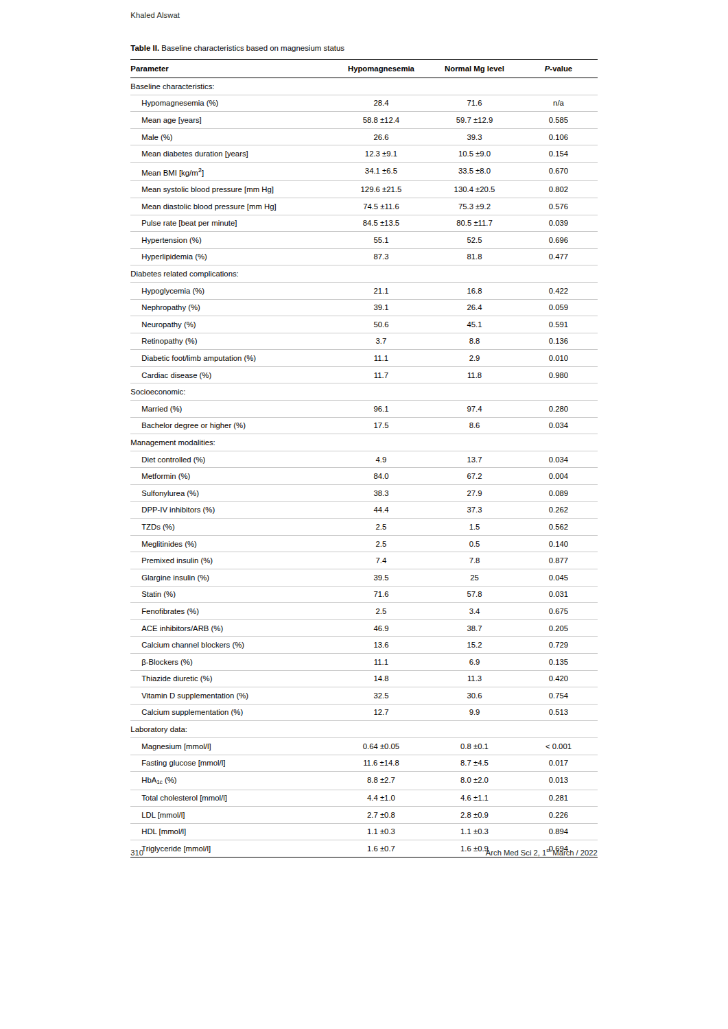Khaled Alswat
Table II. Baseline characteristics based on magnesium status
| Parameter | Hypomagnesemia | Normal Mg level | P -value |
| --- | --- | --- | --- |
| Baseline characteristics: | | | |
| Hypomagnesemia (%) | 28.4 | 71.6 | n/a |
| Mean age [years] | 58.8 ±12.4 | 59.7 ±12.9 | 0.585 |
| Male (%) | 26.6 | 39.3 | 0.106 |
| Mean diabetes duration [years] | 12.3 ±9.1 | 10.5 ±9.0 | 0.154 |
| Mean BMI [kg/m 2 ] | 34.1 ±6.5 | 33.5 ±8.0 | 0.670 |
| Mean systolic blood pressure [mm Hg] | 129.6 ±21.5 | 130.4 ±20.5 | 0.802 |
| Mean diastolic blood pressure [mm Hg] | 74.5 ±11.6 | 75.3 ±9.2 | 0.576 |
| Pulse rate [beat per minute] | 84.5 ±13.5 | 80.5 ±11.7 | 0.039 |
| Hypertension (%) | 55.1 | 52.5 | 0.696 |
| Hyperlipidemia (%) | 87.3 | 81.8 | 0.477 |
| Diabetes related complications: | | | |
| Hypoglycemia (%) | 21.1 | 16.8 | 0.422 |
| Nephropathy (%) | 39.1 | 26.4 | 0.059 |
| Neuropathy (%) | 50.6 | 45.1 | 0.591 |
| Retinopathy (%) | 3.7 | 8.8 | 0.136 |
| Diabetic foot/limb amputation (%) | 11.1 | 2.9 | 0.010 |
| Cardiac disease (%) | 11.7 | 11.8 | 0.980 |
| Socioeconomic: | | | |
| Married (%) | 96.1 | 97.4 | 0.280 |
| Bachelor degree or higher (%) | 17.5 | 8.6 | 0.034 |
| Management modalities: | | | |
| Diet controlled (%) | 4.9 | 13.7 | 0.034 |
| Metformin (%) | 84.0 | 67.2 | 0.004 |
| Sulfonylurea (%) | 38.3 | 27.9 | 0.089 |
| DPP-IV inhibitors (%) | 44.4 | 37.3 | 0.262 |
| TZDs (%) | 2.5 | 1.5 | 0.562 |
| Meglitinides (%) | 2.5 | 0.5 | 0.140 |
| Premixed insulin (%) | 7.4 | 7.8 | 0.877 |
| Glargine insulin (%) | 39.5 | 25 | 0.045 |
| Statin (%) | 71.6 | 57.8 | 0.031 |
| Fenofibrates (%) | 2.5 | 3.4 | 0.675 |
| ACE inhibitors/ARB (%) | 46.9 | 38.7 | 0.205 |
| Calcium channel blockers (%) | 13.6 | 15.2 | 0.729 |
| β-Blockers (%) | 11.1 | 6.9 | 0.135 |
| Thiazide diuretic (%) | 14.8 | 11.3 | 0.420 |
| Vitamin D supplementation (%) | 32.5 | 30.6 | 0.754 |
| Calcium supplementation (%) | 12.7 | 9.9 | 0.513 |
| Laboratory data: | | | |
| Magnesium [mmol/l] | 0.64 ±0.05 | 0.8 ±0.1 | < 0.001 |
| Fasting glucose [mmol/l] | 11.6 ±14.8 | 8.7 ±4.5 | 0.017 |
| HbA 1c (%) | 8.8 ±2.7 | 8.0 ±2.0 | 0.013 |
| Total cholesterol [mmol/l] | 4.4 ±1.0 | 4.6 ±1.1 | 0.281 |
| LDL [mmol/l] | 2.7 ±0.8 | 2.8 ±0.9 | 0.226 |
| HDL [mmol/l] | 1.1 ±0.3 | 1.1 ±0.3 | 0.894 |
| Triglyceride [mmol/l] | 1.6 ±0.7 | 1.6 ±0.9 | 0.694 |
310
Arch Med Sci 2, 1st March / 2022